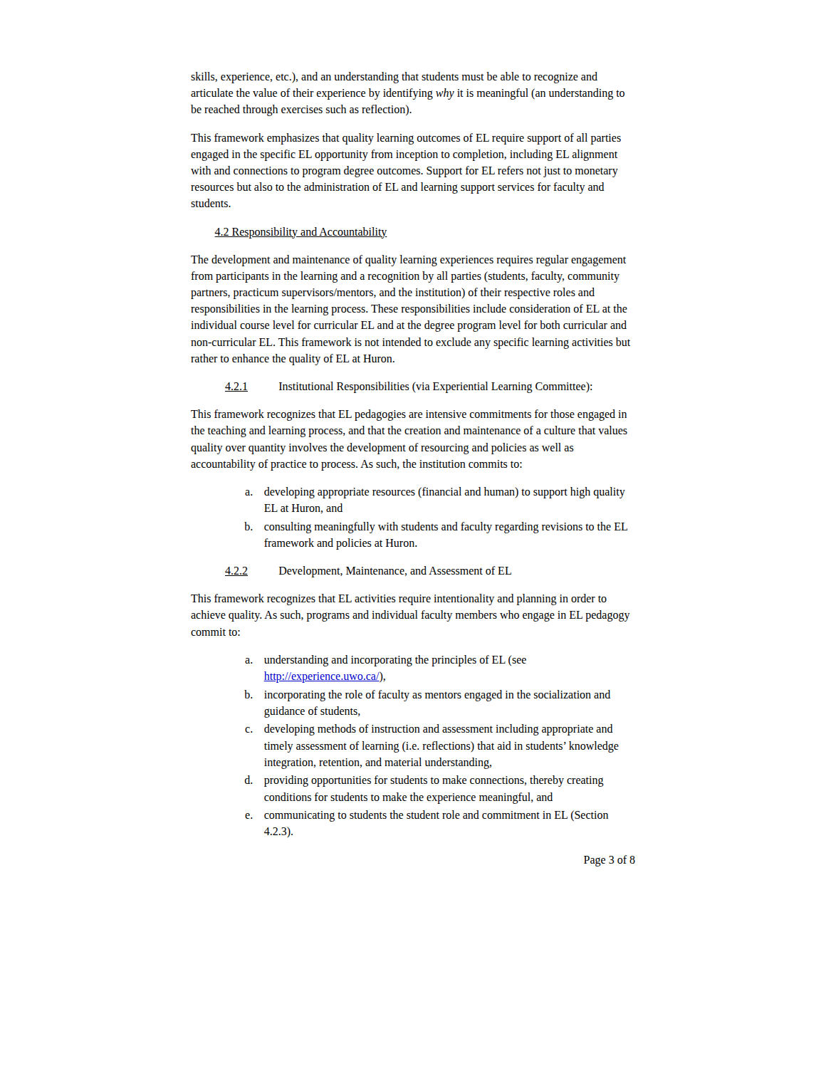skills, experience, etc.), and an understanding that students must be able to recognize and articulate the value of their experience by identifying why it is meaningful (an understanding to be reached through exercises such as reflection).
This framework emphasizes that quality learning outcomes of EL require support of all parties engaged in the specific EL opportunity from inception to completion, including EL alignment with and connections to program degree outcomes. Support for EL refers not just to monetary resources but also to the administration of EL and learning support services for faculty and students.
4.2 Responsibility and Accountability
The development and maintenance of quality learning experiences requires regular engagement from participants in the learning and a recognition by all parties (students, faculty, community partners, practicum supervisors/mentors, and the institution) of their respective roles and responsibilities in the learning process. These responsibilities include consideration of EL at the individual course level for curricular EL and at the degree program level for both curricular and non-curricular EL. This framework is not intended to exclude any specific learning activities but rather to enhance the quality of EL at Huron.
4.2.1 Institutional Responsibilities (via Experiential Learning Committee):
This framework recognizes that EL pedagogies are intensive commitments for those engaged in the teaching and learning process, and that the creation and maintenance of a culture that values quality over quantity involves the development of resourcing and policies as well as accountability of practice to process. As such, the institution commits to:
developing appropriate resources (financial and human) to support high quality EL at Huron, and
consulting meaningfully with students and faculty regarding revisions to the EL framework and policies at Huron.
4.2.2 Development, Maintenance, and Assessment of EL
This framework recognizes that EL activities require intentionality and planning in order to achieve quality. As such, programs and individual faculty members who engage in EL pedagogy commit to:
understanding and incorporating the principles of EL (see http://experience.uwo.ca/),
incorporating the role of faculty as mentors engaged in the socialization and guidance of students,
developing methods of instruction and assessment including appropriate and timely assessment of learning (i.e. reflections) that aid in students’ knowledge integration, retention, and material understanding,
providing opportunities for students to make connections, thereby creating conditions for students to make the experience meaningful, and
communicating to students the student role and commitment in EL (Section 4.2.3).
Page 3 of 8